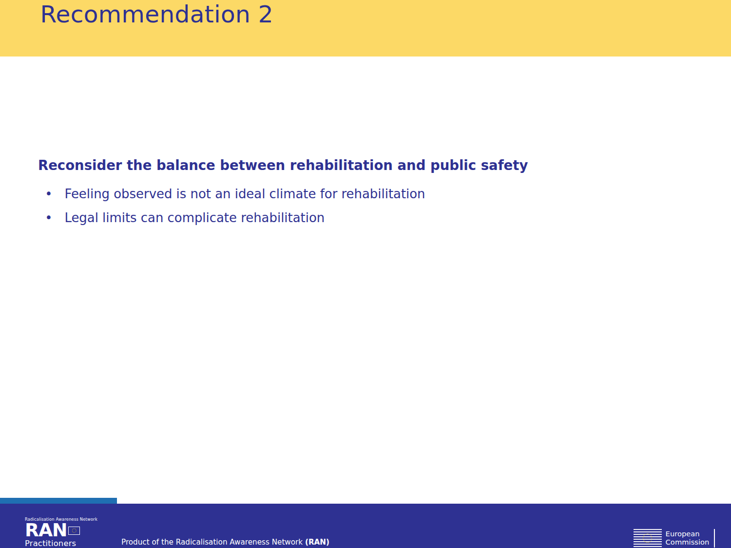Recommendation 2
Reconsider the balance between rehabilitation and public safety
Feeling observed is not an ideal climate for rehabilitation
Legal limits can complicate rehabilitation
Radicalisation Awareness Network
RAN
Practitioners
Product of the Radicalisation Awareness Network (RAN)
European
Commission